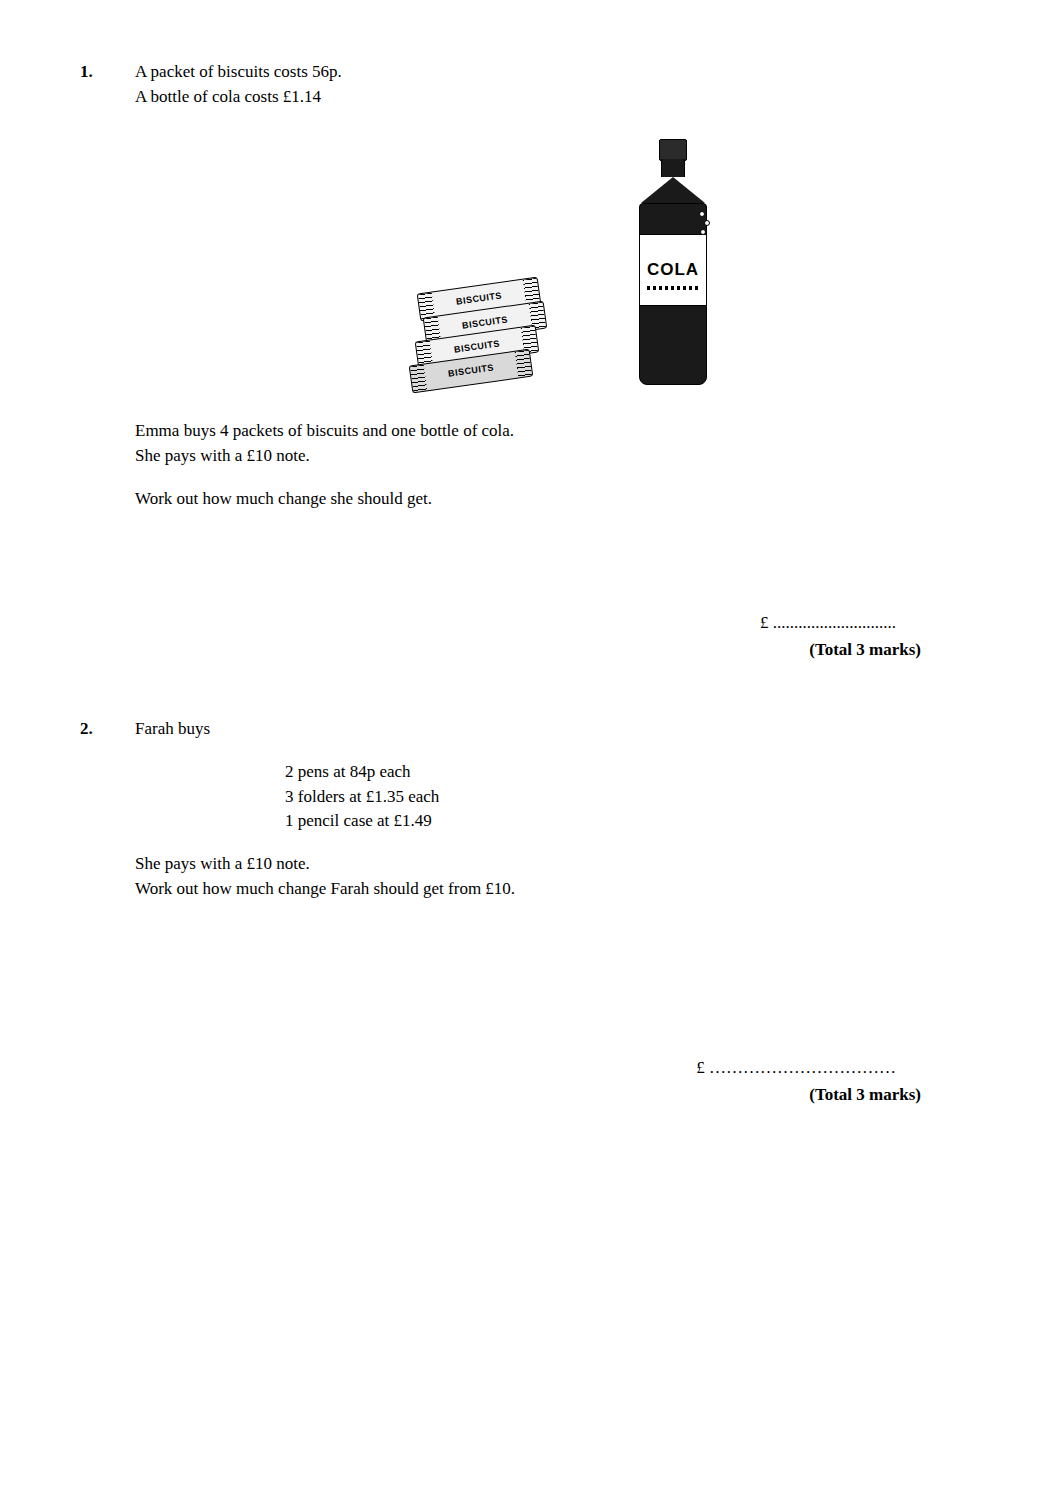1.
A packet of biscuits costs 56p.
A bottle of cola costs £1.14
BISCUITS
BISCUITS
BISCUITS
BISCUITS
COLA
Emma buys 4 packets of biscuits and one bottle of cola.
She pays with a £10 note.
Work out how much change she should get.
£ .............................
(Total 3 marks)
2.
Farah buys
2 pens at 84p each
3 folders at £1.35 each
1 pencil case at £1.49
She pays with a £10 note.
Work out how much change Farah should get from £10.
£ ……………………………
(Total 3 marks)